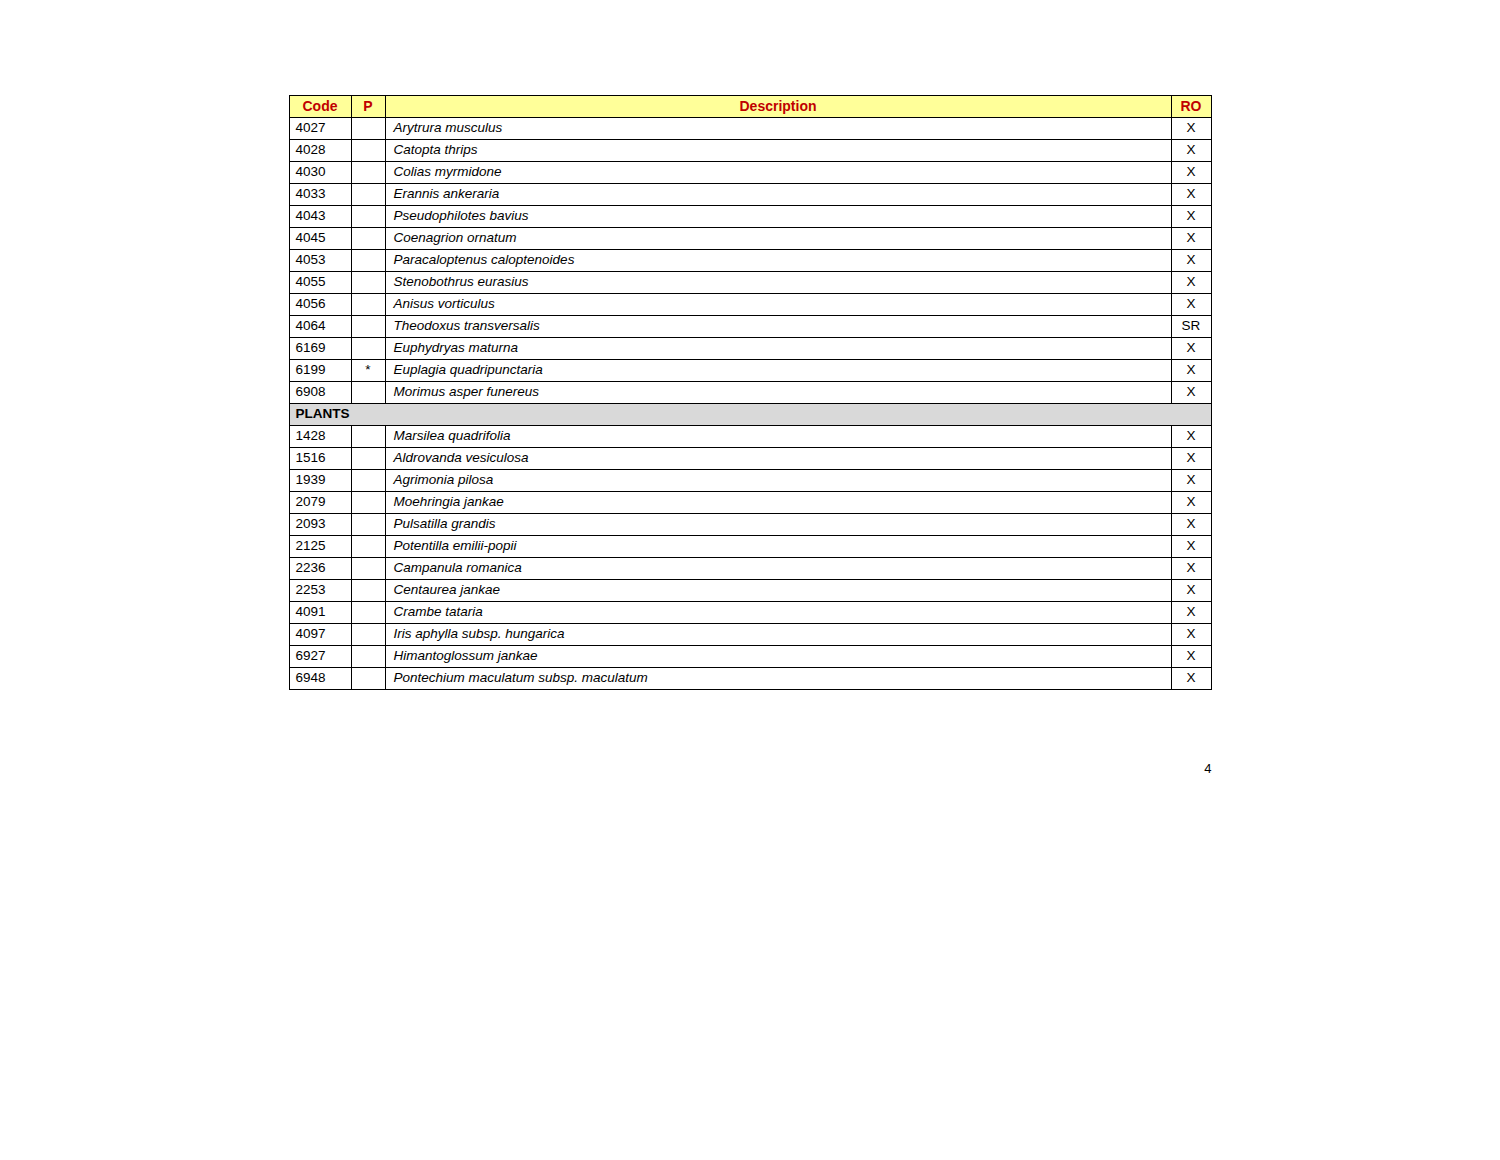| Code | P | Description | RO |
| --- | --- | --- | --- |
| 4027 | | Arytrura musculus | X |
| 4028 | | Catopta thrips | X |
| 4030 | | Colias myrmidone | X |
| 4033 | | Erannis ankeraria | X |
| 4043 | | Pseudophilotes bavius | X |
| 4045 | | Coenagrion ornatum | X |
| 4053 | | Paracaloptenus caloptenoides | X |
| 4055 | | Stenobothrus eurasius | X |
| 4056 | | Anisus vorticulus | X |
| 4064 | | Theodoxus transversalis | SR |
| 6169 | | Euphydryas maturna | X |
| 6199 | * | Euplagia quadripunctaria | X |
| 6908 | | Morimus asper funereus | X |
| PLANTS |
| 1428 | | Marsilea quadrifolia | X |
| 1516 | | Aldrovanda vesiculosa | X |
| 1939 | | Agrimonia pilosa | X |
| 2079 | | Moehringia jankae | X |
| 2093 | | Pulsatilla grandis | X |
| 2125 | | Potentilla emilii-popii | X |
| 2236 | | Campanula romanica | X |
| 2253 | | Centaurea jankae | X |
| 4091 | | Crambe tataria | X |
| 4097 | | Iris aphylla subsp. hungarica | X |
| 6927 | | Himantoglossum jankae | X |
| 6948 | | Pontechium maculatum subsp. maculatum | X |
4